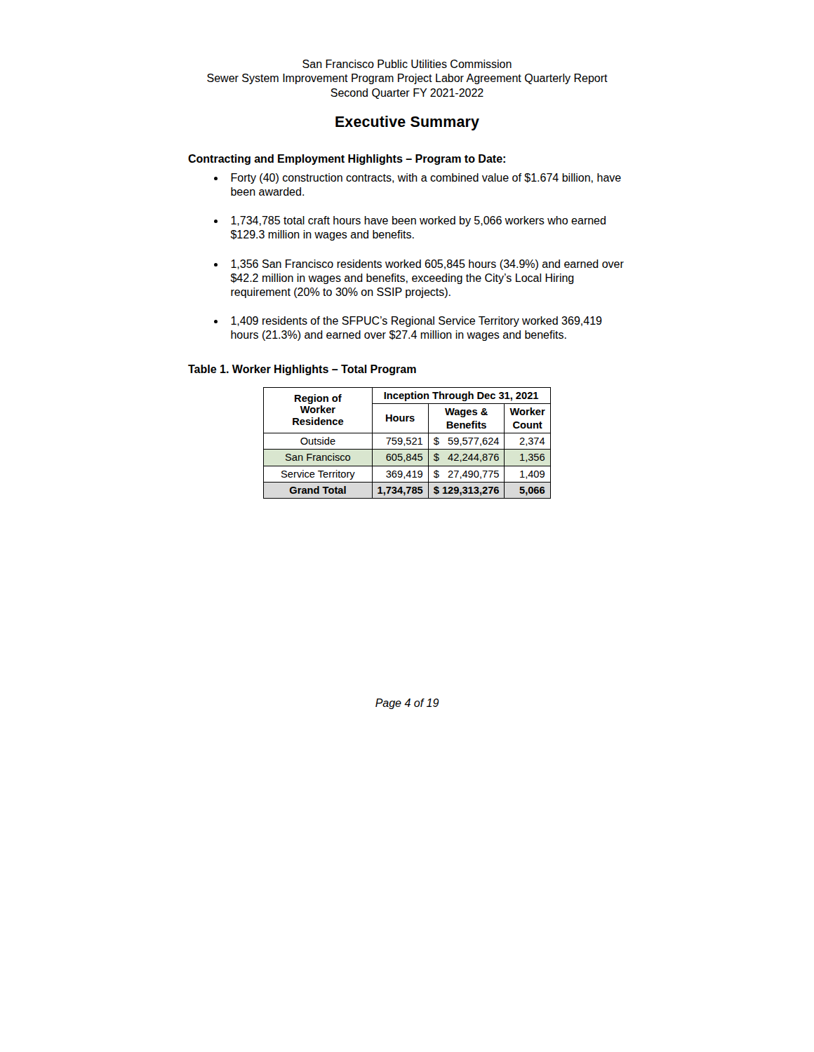San Francisco Public Utilities Commission
Sewer System Improvement Program Project Labor Agreement Quarterly Report
Second Quarter FY 2021-2022
Executive Summary
Contracting and Employment Highlights – Program to Date:
Forty (40) construction contracts, with a combined value of $1.674 billion, have been awarded.
1,734,785 total craft hours have been worked by 5,066 workers who earned $129.3 million in wages and benefits.
1,356 San Francisco residents worked 605,845 hours (34.9%) and earned over $42.2 million in wages and benefits, exceeding the City’s Local Hiring requirement (20% to 30% on SSIP projects).
1,409 residents of the SFPUC’s Regional Service Territory worked 369,419 hours (21.3%) and earned over $27.4 million in wages and benefits.
Table 1. Worker Highlights – Total Program
| Region of Worker Residence | Inception Through Dec 31, 2021 |
| --- | --- |
| Hours | Wages & Benefits | Worker Count |
| Outside | 759,521 | $ 59,577,624 | 2,374 |
| San Francisco | 605,845 | $ 42,244,876 | 1,356 |
| Service Territory | 369,419 | $ 27,490,775 | 1,409 |
| Grand Total | 1,734,785 | $ 129,313,276 | 5,066 |
Page 4 of 19